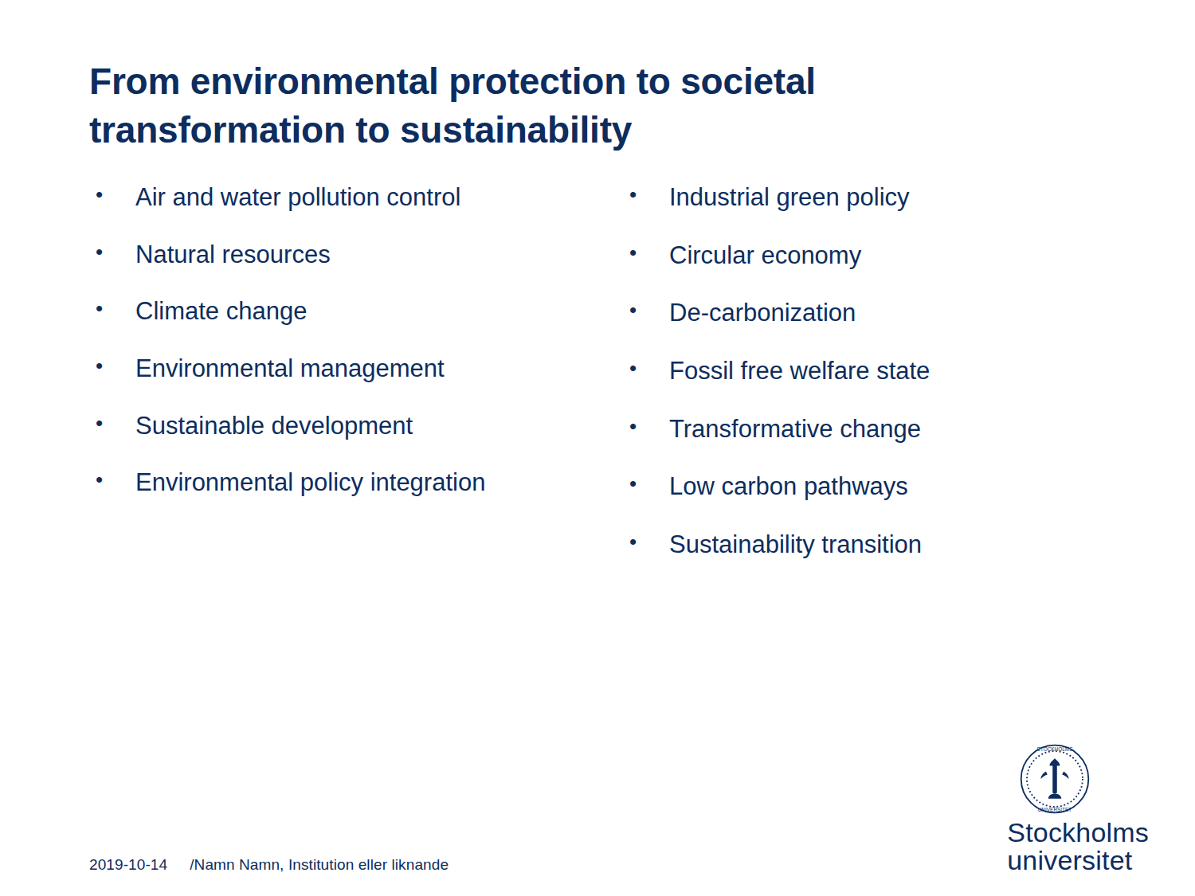From environmental protection to societal transformation to sustainability
Air and water pollution control
Natural resources
Climate change
Environmental management
Sustainable development
Environmental policy integration
Industrial green policy
Circular economy
De-carbonization
Fossil free welfare state
Transformative change
Low carbon pathways
Sustainability transition
2019-10-14/Namn Namn, Institution eller liknande
STOCKHOLMS UNIVERSITET Stockholms
universitet